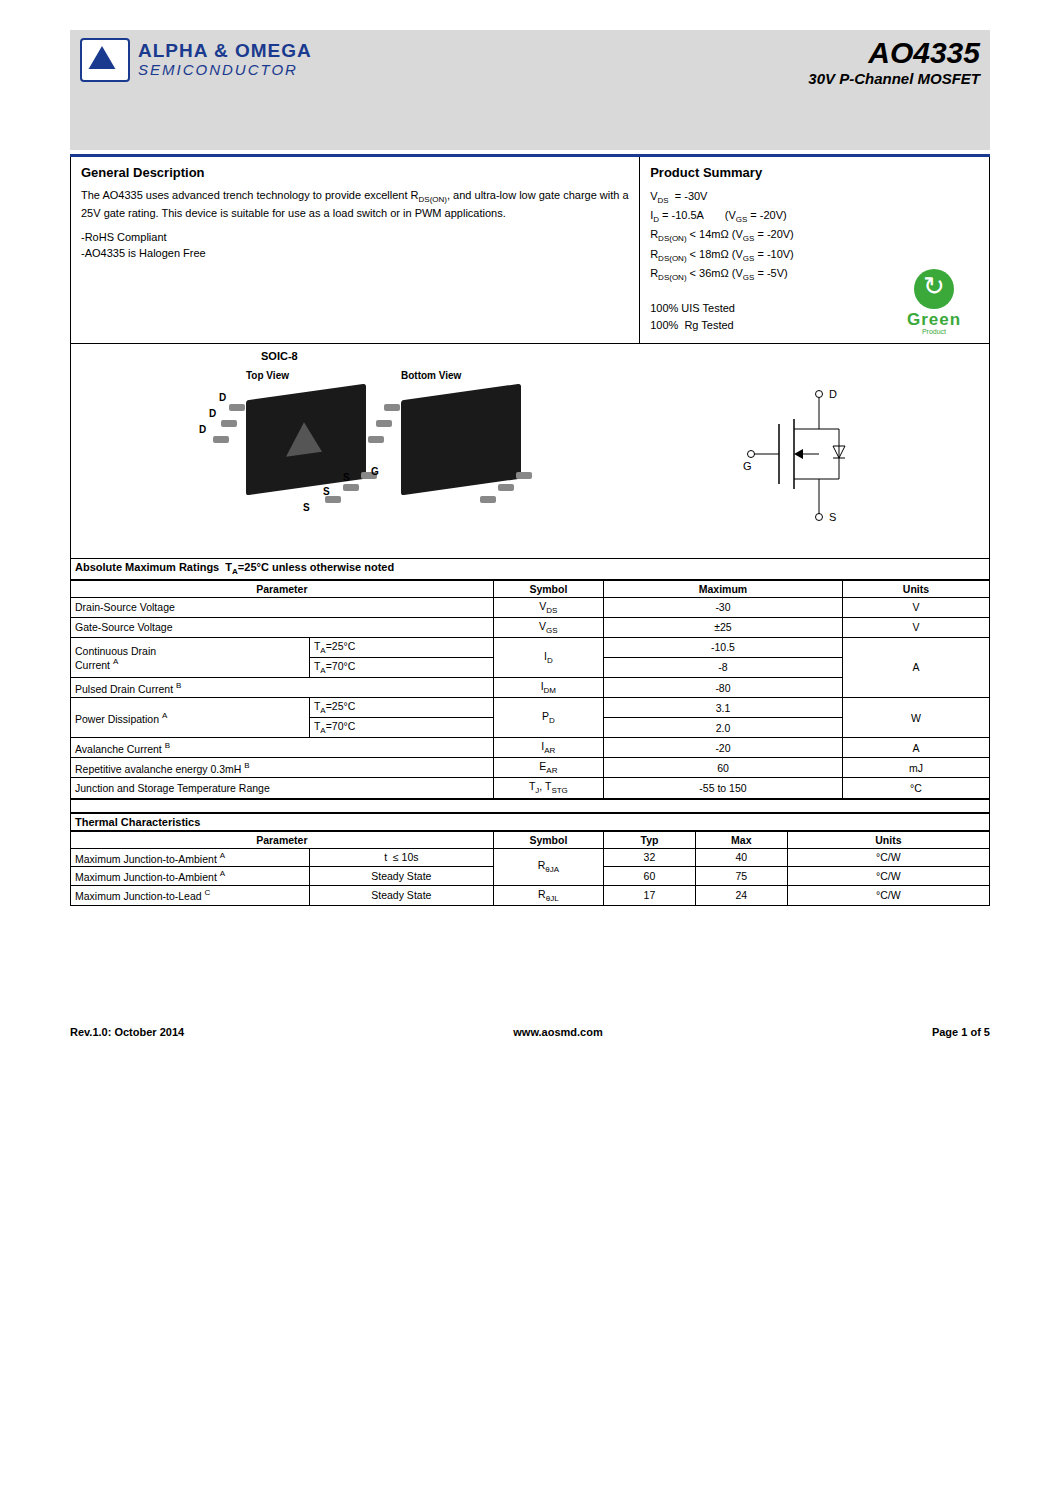ALPHA & OMEGA
SEMICONDUCTOR
AO4335
30V P-Channel MOSFET
General Description
The AO4335 uses advanced trench technology to provide excellent RDS(ON), and ultra-low low gate charge with a 25V gate rating. This device is suitable for use as a load switch or in PWM applications.
-RoHS Compliant
-AO4335 is Halogen Free
Product Summary
VDS = -30V
ID = -10.5A (VGS = -20V)
RDS(ON) < 14mΩ (VGS = -20V)
RDS(ON) < 18mΩ (VGS = -10V)
RDS(ON) < 36mΩ (VGS = -5V)
100% UIS Tested
100% Rg Tested
Green
Product
SOIC-8
Top View
Bottom View
D
D
D
G
S
S
S
D G S
Absolute Maximum Ratings TA=25°C unless otherwise noted
| Parameter | Symbol | Maximum | Units |
| --- | --- | --- | --- |
| Drain-Source Voltage | V DS | -30 | V |
| Gate-Source Voltage | V GS | ±25 | V |
| Continuous Drain Current A | T A =25°C | I D | -10.5 | A |
| T A =70°C | -8 |
| Pulsed Drain Current B | I DM | -80 |
| Power Dissipation A | T A =25°C | P D | 3.1 | W |
| T A =70°C | 2.0 |
| Avalanche Current B | I AR | -20 | A |
| Repetitive avalanche energy 0.3mH B | E AR | 60 | mJ |
| Junction and Storage Temperature Range | T J , T STG | -55 to 150 | °C |
Thermal Characteristics
| Parameter | Symbol | Typ | Max | Units |
| --- | --- | --- | --- | --- |
| Maximum Junction-to-Ambient A | t ≤ 10s | R θJA | 32 | 40 | °C/W |
| Maximum Junction-to-Ambient A | Steady State | 60 | 75 | °C/W |
| Maximum Junction-to-Lead C | Steady State | R θJL | 17 | 24 | °C/W |
Rev.1.0: October 2014
www.aosmd.com
Page 1 of 5